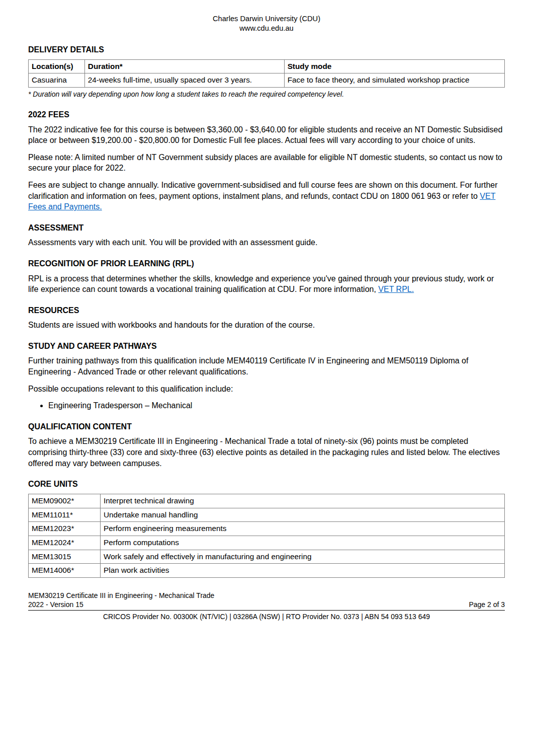Charles Darwin University (CDU)
www.cdu.edu.au
Delivery Details
| Location(s) | Duration* | Study mode |
| --- | --- | --- |
| Casuarina | 24-weeks full-time, usually spaced over 3 years. | Face to face theory, and simulated workshop practice |
* Duration will vary depending upon how long a student takes to reach the required competency level.
2022 Fees
The 2022 indicative fee for this course is between $3,360.00 - $3,640.00 for eligible students and receive an NT Domestic Subsidised place or between $19,200.00 - $20,800.00 for Domestic Full fee places. Actual fees will vary according to your choice of units.
Please note: A limited number of NT Government subsidy places are available for eligible NT domestic students, so contact us now to secure your place for 2022.
Fees are subject to change annually. Indicative government-subsidised and full course fees are shown on this document. For further clarification and information on fees, payment options, instalment plans, and refunds, contact CDU on 1800 061 963 or refer to VET Fees and Payments.
Assessment
Assessments vary with each unit. You will be provided with an assessment guide.
Recognition of Prior Learning (RPL)
RPL is a process that determines whether the skills, knowledge and experience you've gained through your previous study, work or life experience can count towards a vocational training qualification at CDU. For more information, VET RPL.
Resources
Students are issued with workbooks and handouts for the duration of the course.
Study and Career Pathways
Further training pathways from this qualification include MEM40119 Certificate IV in Engineering and MEM50119 Diploma of Engineering - Advanced Trade or other relevant qualifications.
Possible occupations relevant to this qualification include:
Engineering Tradesperson – Mechanical
Qualification Content
To achieve a MEM30219 Certificate III in Engineering - Mechanical Trade a total of ninety-six (96) points must be completed comprising thirty-three (33) core and sixty-three (63) elective points as detailed in the packaging rules and listed below. The electives offered may vary between campuses.
Core Units
| MEM09002* | Interpret technical drawing |
| MEM11011* | Undertake manual handling |
| MEM12023* | Perform engineering measurements |
| MEM12024* | Perform computations |
| MEM13015 | Work safely and effectively in manufacturing and engineering |
| MEM14006* | Plan work activities |
MEM30219 Certificate III in Engineering - Mechanical Trade
2022 - Version 15
Page 2 of 3
CRICOS Provider No. 00300K (NT/VIC) | 03286A (NSW) | RTO Provider No. 0373 | ABN 54 093 513 649